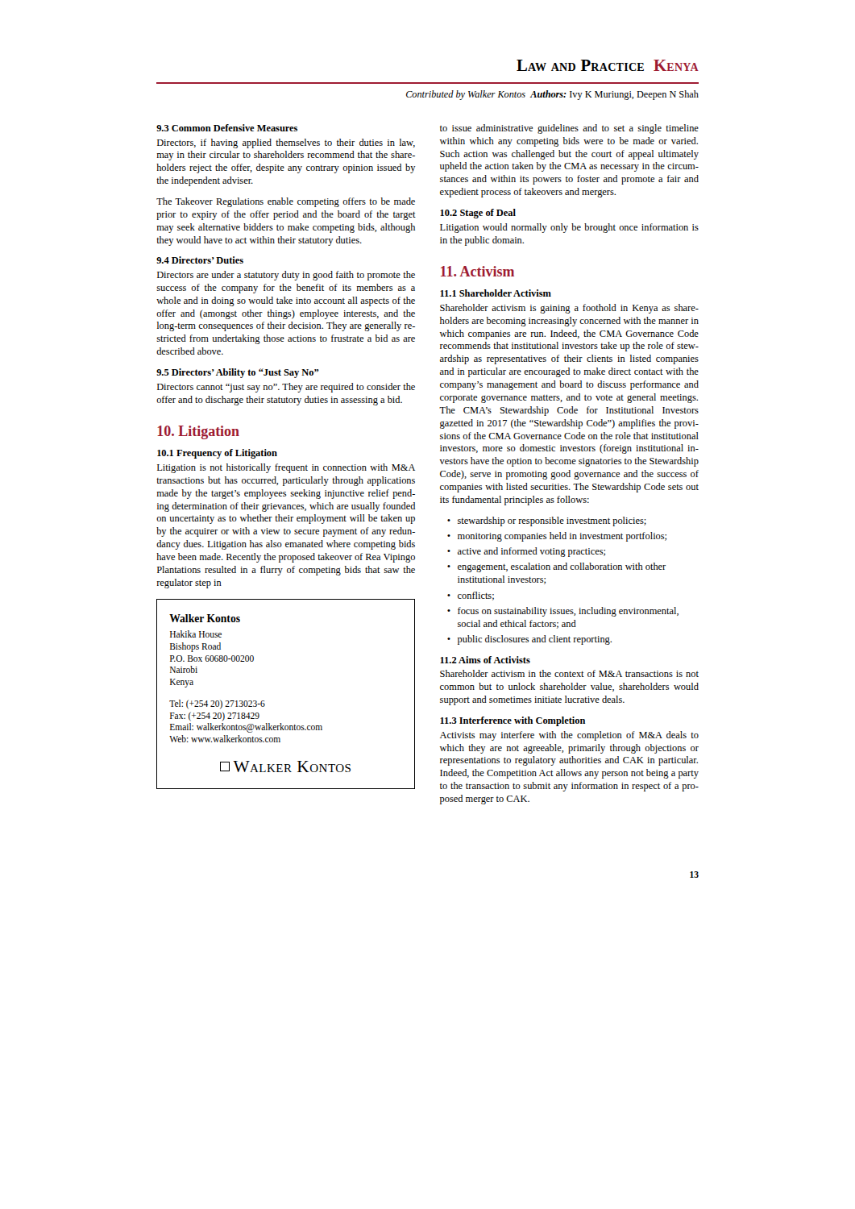Law and Practice Kenya
Contributed by Walker Kontos Authors: Ivy K Muriungi, Deepen N Shah
9.3 Common Defensive Measures
Directors, if having applied themselves to their duties in law, may in their circular to shareholders recommend that the shareholders reject the offer, despite any contrary opinion issued by the independent adviser.
The Takeover Regulations enable competing offers to be made prior to expiry of the offer period and the board of the target may seek alternative bidders to make competing bids, although they would have to act within their statutory duties.
9.4 Directors’ Duties
Directors are under a statutory duty in good faith to promote the success of the company for the benefit of its members as a whole and in doing so would take into account all aspects of the offer and (amongst other things) employee interests, and the long-term consequences of their decision. They are generally restricted from undertaking those actions to frustrate a bid as are described above.
9.5 Directors’ Ability to “Just Say No”
Directors cannot “just say no”. They are required to consider the offer and to discharge their statutory duties in assessing a bid.
10. Litigation
10.1 Frequency of Litigation
Litigation is not historically frequent in connection with M&A transactions but has occurred, particularly through applications made by the target’s employees seeking injunctive relief pending determination of their grievances, which are usually founded on uncertainty as to whether their employment will be taken up by the acquirer or with a view to secure payment of any redundancy dues. Litigation has also emanated where competing bids have been made. Recently the proposed takeover of Rea Vipingo Plantations resulted in a flurry of competing bids that saw the regulator step in
Walker Kontos
Hakika House
Bishops Road
P.O. Box 60680-00200
Nairobi
Kenya
Tel: (+254 20) 2713023-6
Fax: (+254 20) 2718429
Email: walkerkontos@walkerkontos.com
Web: www.walkerkontos.com
Walker Kontos
to issue administrative guidelines and to set a single timeline within which any competing bids were to be made or varied. Such action was challenged but the court of appeal ultimately upheld the action taken by the CMA as necessary in the circumstances and within its powers to foster and promote a fair and expedient process of takeovers and mergers.
10.2 Stage of Deal
Litigation would normally only be brought once information is in the public domain.
11. Activism
11.1 Shareholder Activism
Shareholder activism is gaining a foothold in Kenya as shareholders are becoming increasingly concerned with the manner in which companies are run. Indeed, the CMA Governance Code recommends that institutional investors take up the role of stewardship as representatives of their clients in listed companies and in particular are encouraged to make direct contact with the company’s management and board to discuss performance and corporate governance matters, and to vote at general meetings. The CMA’s Stewardship Code for Institutional Investors gazetted in 2017 (the “Stewardship Code”) amplifies the provisions of the CMA Governance Code on the role that institutional investors, more so domestic investors (foreign institutional investors have the option to become signatories to the Stewardship Code), serve in promoting good governance and the success of companies with listed securities. The Stewardship Code sets out its fundamental principles as follows:
stewardship or responsible investment policies;
monitoring companies held in investment portfolios;
active and informed voting practices;
engagement, escalation and collaboration with other institutional investors;
conflicts;
focus on sustainability issues, including environmental, social and ethical factors; and
public disclosures and client reporting.
11.2 Aims of Activists
Shareholder activism in the context of M&A transactions is not common but to unlock shareholder value, shareholders would support and sometimes initiate lucrative deals.
11.3 Interference with Completion
Activists may interfere with the completion of M&A deals to which they are not agreeable, primarily through objections or representations to regulatory authorities and CAK in particular. Indeed, the Competition Act allows any person not being a party to the transaction to submit any information in respect of a proposed merger to CAK.
13